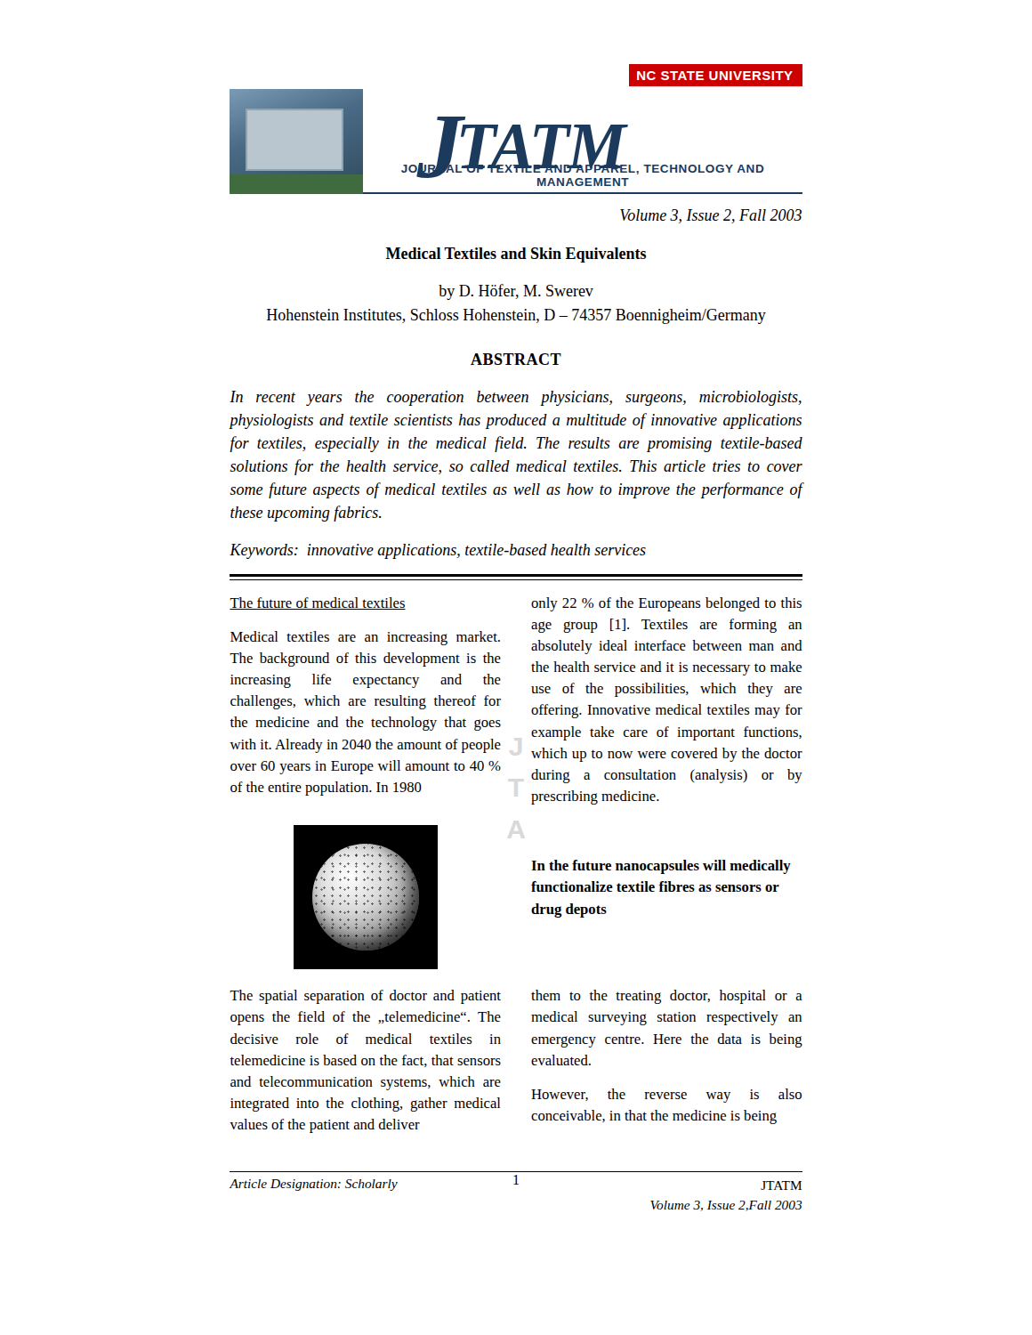NC STATE UNIVERSITY
JTATM
JOURNAL OF TEXTILE AND APPAREL, TECHNOLOGY AND MANAGEMENT
Volume 3, Issue 2, Fall 2003
Medical Textiles and Skin Equivalents
by D. Höfer, M. Swerev
Hohenstein Institutes, Schloss Hohenstein, D – 74357 Boennigheim/Germany
ABSTRACT
In recent years the cooperation between physicians, surgeons, microbiologists, physiologists and textile scientists has produced a multitude of innovative applications for textiles, especially in the medical field. The results are promising textile-based solutions for the health service, so called medical textiles. This article tries to cover some future aspects of medical textiles as well as how to improve the performance of these upcoming fabrics.
Keywords: innovative applications, textile-based health services
J
T
A
The future of medical textiles
Medical textiles are an increasing market. The background of this development is the increasing life expectancy and the challenges, which are resulting thereof for the medicine and the technology that goes with it. Already in 2040 the amount of people over 60 years in Europe will amount to 40 % of the entire population. In 1980
only 22 % of the Europeans belonged to this age group [1]. Textiles are forming an absolutely ideal interface between man and the health service and it is necessary to make use of the possibilities, which they are offering. Innovative medical textiles may for example take care of important functions, which up to now were covered by the doctor during a consultation (analysis) or by prescribing medicine.
In the future nanocapsules will medically functionalize textile fibres as sensors or drug depots
The spatial separation of doctor and patient opens the field of the „telemedicine“. The decisive role of medical textiles in telemedicine is based on the fact, that sensors and telecommunication systems, which are integrated into the clothing, gather medical values of the patient and deliver
them to the treating doctor, hospital or a medical surveying station respectively an emergency centre. Here the data is being evaluated.
However, the reverse way is also conceivable, in that the medicine is being
Article Designation: Scholarly
1
JTATM
Volume 3, Issue 2,Fall 2003